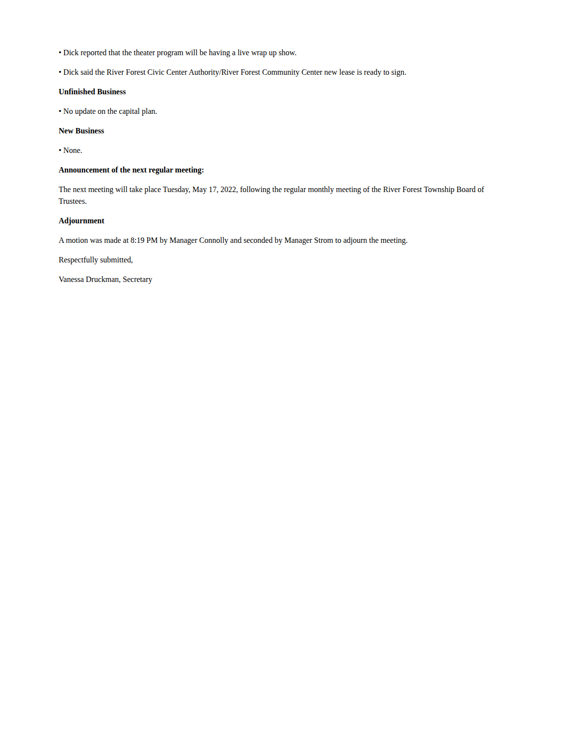• Dick reported that the theater program will be having a live wrap up show.
• Dick said the River Forest Civic Center Authority/River Forest Community Center new lease is ready to sign.
Unfinished Business
• No update on the capital plan.
New Business
• None.
Announcement of the next regular meeting:
The next meeting will take place Tuesday, May 17, 2022, following the regular monthly meeting of the River Forest Township Board of Trustees.
Adjournment
A motion was made at 8:19 PM by Manager Connolly and seconded by Manager Strom to adjourn the meeting.
Respectfully submitted,
Vanessa Druckman, Secretary